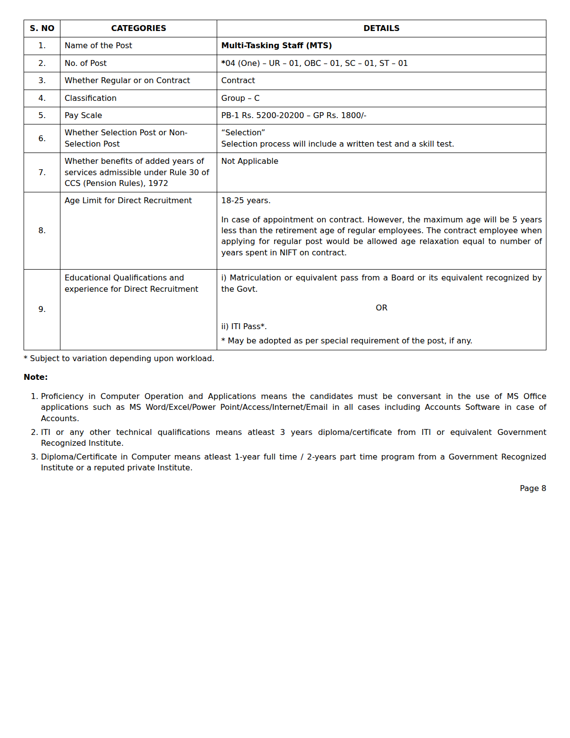| S. NO | CATEGORIES | DETAILS |
| --- | --- | --- |
| 1. | Name of the Post | Multi-Tasking Staff (MTS) |
| 2. | No. of Post | * 04 (One) – UR – 01, OBC – 01, SC – 01, ST – 01 |
| 3. | Whether Regular or on Contract | Contract |
| 4. | Classification | Group – C |
| 5. | Pay Scale | PB-1 Rs. 5200-20200 – GP Rs. 1800/- |
| 6. | Whether Selection Post or Non-Selection Post | “Selection” Selection process will include a written test and a skill test. |
| 7. | Whether benefits of added years of services admissible under Rule 30 of CCS (Pension Rules), 1972 | Not Applicable |
| 8. | Age Limit for Direct Recruitment | 18-25 years. In case of appointment on contract. However, the maximum age will be 5 years less than the retirement age of regular employees. The contract employee when applying for regular post would be allowed age relaxation equal to number of years spent in NIFT on contract. |
| 9. | Educational Qualifications and experience for Direct Recruitment | i) Matriculation or equivalent pass from a Board or its equivalent recognized by the Govt. OR ii) ITI Pass*. * May be adopted as per special requirement of the post, if any. |
* Subject to variation depending upon workload.
Note:
Proficiency in Computer Operation and Applications means the candidates must be conversant in the use of MS Office applications such as MS Word/Excel/Power Point/Access/Internet/Email in all cases including Accounts Software in case of Accounts.
ITI or any other technical qualifications means atleast 3 years diploma/certificate from ITI or equivalent Government Recognized Institute.
Diploma/Certificate in Computer means atleast 1-year full time / 2-years part time program from a Government Recognized Institute or a reputed private Institute.
Page 8